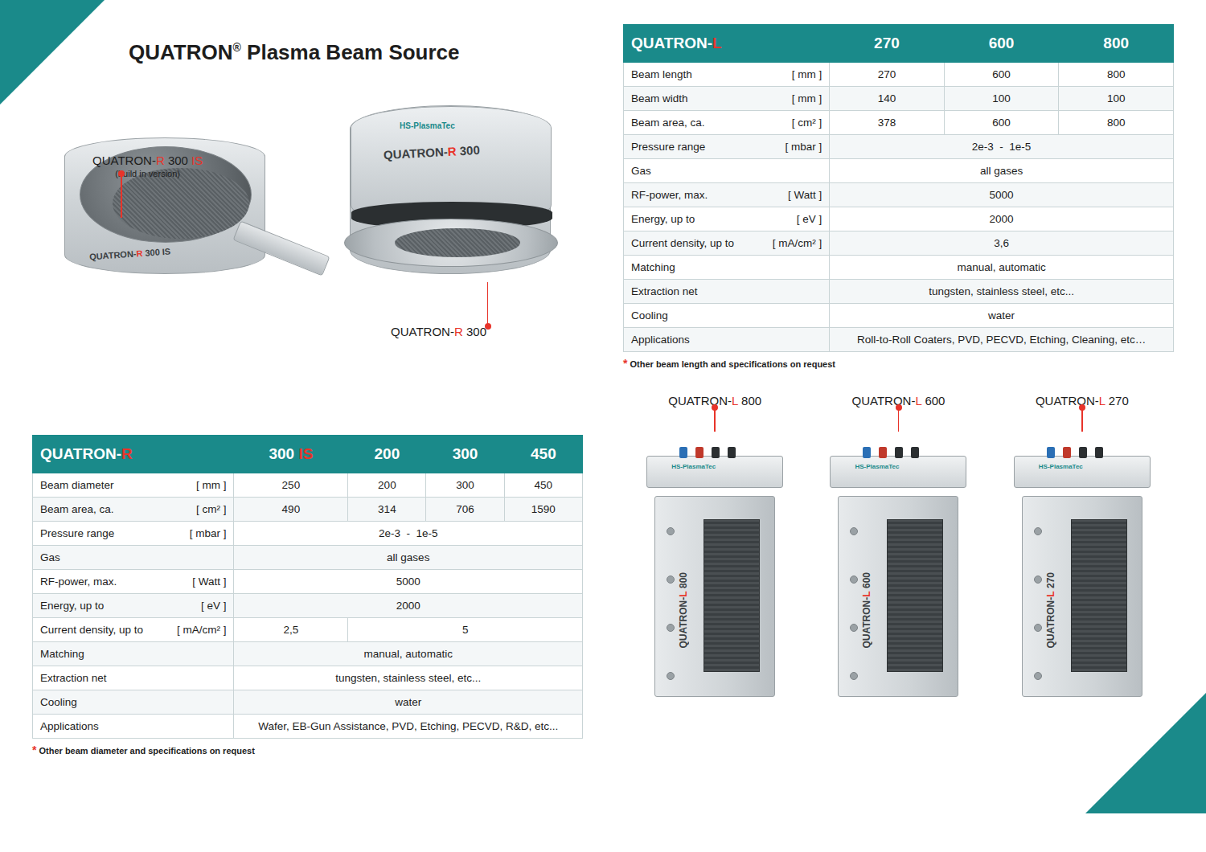QUATRON® Plasma Beam Source
QUATRON-R 300 IS
HS-PlasmaTec
QUATRON-R 300
QUATRON-R 300 IS (build in version)
QUATRON-R 300
| QUATRON- R | 300 IS | 200 | 300 | 450 |
| --- | --- | --- | --- | --- |
| Beam diameter [ mm ] | 250 | 200 | 300 | 450 |
| Beam area, ca. [ cm² ] | 490 | 314 | 706 | 1590 |
| Pressure range [ mbar ] | 2e-3 - 1e-5 |
| Gas | all gases |
| RF-power, max. [ Watt ] | 5000 |
| Energy, up to [ eV ] | 2000 |
| Current density, up to [ mA/cm² ] | 2,5 | 5 |
| Matching | manual, automatic |
| Extraction net | tungsten, stainless steel, etc... |
| Cooling | water |
| Applications | Wafer, EB-Gun Assistance, PVD, Etching, PECVD, R&D, etc... |
* Other beam diameter and specifications on request
| QUATRON- L | 270 | 600 | 800 |
| --- | --- | --- | --- |
| Beam length [ mm ] | 270 | 600 | 800 |
| Beam width [ mm ] | 140 | 100 | 100 |
| Beam area, ca. [ cm² ] | 378 | 600 | 800 |
| Pressure range [ mbar ] | 2e-3 - 1e-5 |
| Gas | all gases |
| RF-power, max. [ Watt ] | 5000 |
| Energy, up to [ eV ] | 2000 |
| Current density, up to [ mA/cm² ] | 3,6 |
| Matching | manual, automatic |
| Extraction net | tungsten, stainless steel, etc... |
| Cooling | water |
| Applications | Roll-to-Roll Coaters, PVD, PECVD, Etching, Cleaning, etc… |
* Other beam length and specifications on request
QUATRON-L 800 QUATRON-L 600 QUATRON-L 270
HS-PlasmaTec
QUATRON-L 800
HS-PlasmaTec
QUATRON-L 600
HS-PlasmaTec
QUATRON-L 270